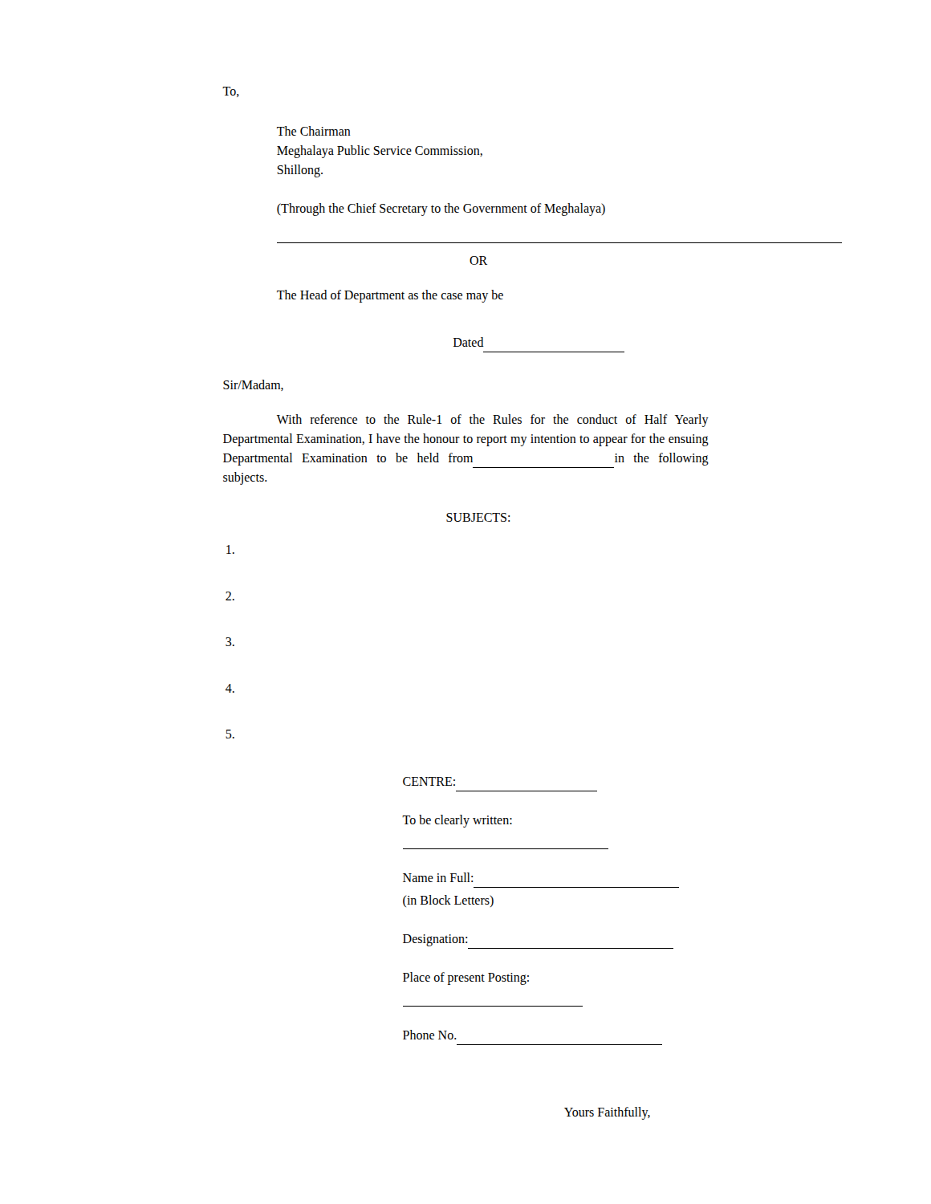To,
The Chairman
Meghalaya Public Service Commission,
Shillong.
(Through the Chief Secretary to the Government of Meghalaya)
OR
The Head of Department as the case may be
Dated
Sir/Madam,
With reference to the Rule-1 of the Rules for the conduct of Half Yearly Departmental Examination, I have the honour to report my intention to appear for the ensuing Departmental Examination to be held from in the following subjects.
SUBJECTS:
CENTRE:
To be clearly written:
Name in Full:
(in Block Letters)
Designation:
Place of present Posting:
Phone No.
Yours Faithfully,